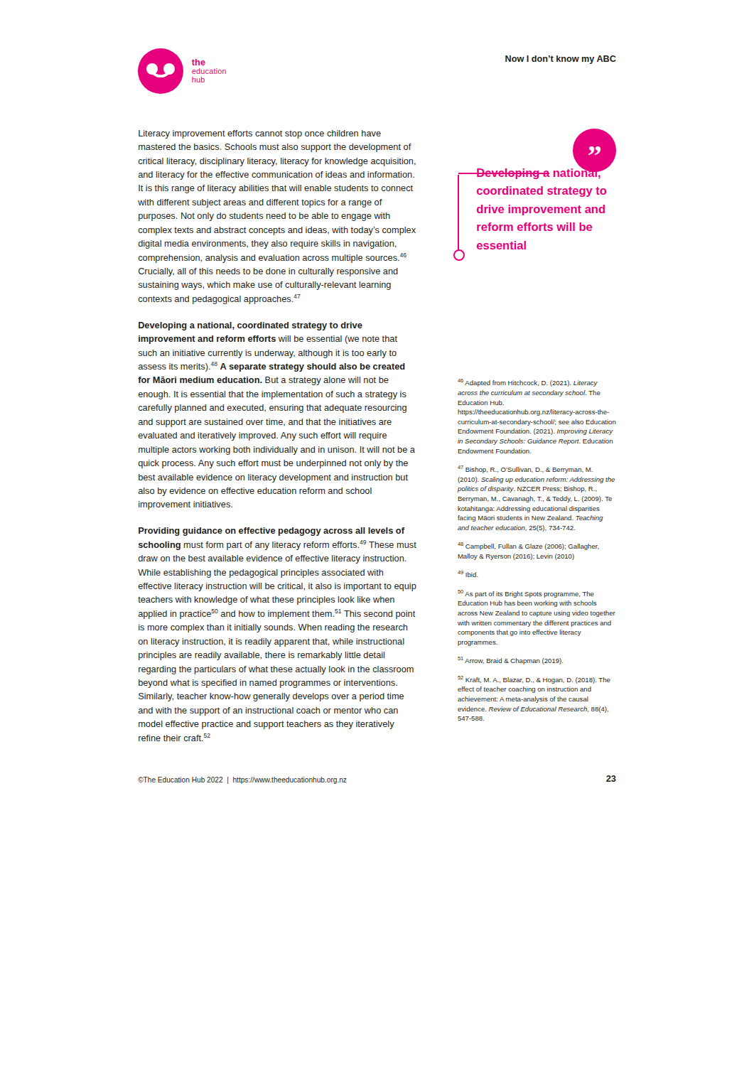theeducation hub
Now I don’t know my ABC
Literacy improvement efforts cannot stop once children have mastered the basics. Schools must also support the development of critical literacy, disciplinary literacy, literacy for knowledge acquisition, and literacy for the effective communication of ideas and information. It is this range of literacy abilities that will enable students to connect with different subject areas and different topics for a range of purposes. Not only do students need to be able to engage with complex texts and abstract concepts and ideas, with today’s complex digital media environments, they also require skills in navigation, comprehension, analysis and evaluation across multiple sources.46 Crucially, all of this needs to be done in culturally responsive and sustaining ways, which make use of culturally-relevant learning contexts and pedagogical approaches.47
Developing a national, coordinated strategy to drive improvement and reform efforts will be essential (we note that such an initiative currently is underway, although it is too early to assess its merits).48 A separate strategy should also be created for Māori medium education. But a strategy alone will not be enough. It is essential that the implementation of such a strategy is carefully planned and executed, ensuring that adequate resourcing and support are sustained over time, and that the initiatives are evaluated and iteratively improved. Any such effort will require multiple actors working both individually and in unison. It will not be a quick process. Any such effort must be underpinned not only by the best available evidence on literacy development and instruction but also by evidence on effective education reform and school improvement initiatives.
Providing guidance on effective pedagogy across all levels of schooling must form part of any literacy reform efforts.49 These must draw on the best available evidence of effective literacy instruction. While establishing the pedagogical principles associated with effective literacy instruction will be critical, it also is important to equip teachers with knowledge of what these principles look like when applied in practice50 and how to implement them.51 This second point is more complex than it initially sounds. When reading the research on literacy instruction, it is readily apparent that, while instructional principles are readily available, there is remarkably little detail regarding the particulars of what these actually look in the classroom beyond what is specified in named programmes or interventions. Similarly, teacher know-how generally develops over a period time and with the support of an instructional coach or mentor who can model effective practice and support teachers as they iteratively refine their craft.52
”
Developing a national, coordinated strategy to drive improvement and reform efforts will be essential
46 Adapted from Hitchcock, D. (2021). Literacy across the curriculum at secondary school. The Education Hub. https://theeducationhub.org.nz/literacy-across-the-curriculum-at-secondary-school/; see also Education Endowment Foundation. (2021). Improving Literacy in Secondary Schools: Guidance Report. Education Endowment Foundation.
47 Bishop, R., O’Sullivan, D., & Berryman, M. (2010). Scaling up education reform: Addressing the politics of disparity. NZCER Press; Bishop, R., Berryman, M., Cavanagh, T., & Teddy, L. (2009). Te kotahitanga: Addressing educational disparities facing Māori students in New Zealand. Teaching and teacher education, 25(5), 734-742.
48 Campbell, Fullan & Glaze (2006); Gallagher, Malloy & Ryerson (2016); Levin (2010)
49 Ibid.
50 As part of its Bright Spots programme, The Education Hub has been working with schools across New Zealand to capture using video together with written commentary the different practices and components that go into effective literacy programmes.
51 Arrow, Braid & Chapman (2019).
52 Kraft, M. A., Blazar, D., & Hogan, D. (2018). The effect of teacher coaching on instruction and achievement: A meta-analysis of the causal evidence. Review of Educational Research, 88(4), 547-588.
©The Education Hub 2022 | https://www.theeducationhub.org.nz
23